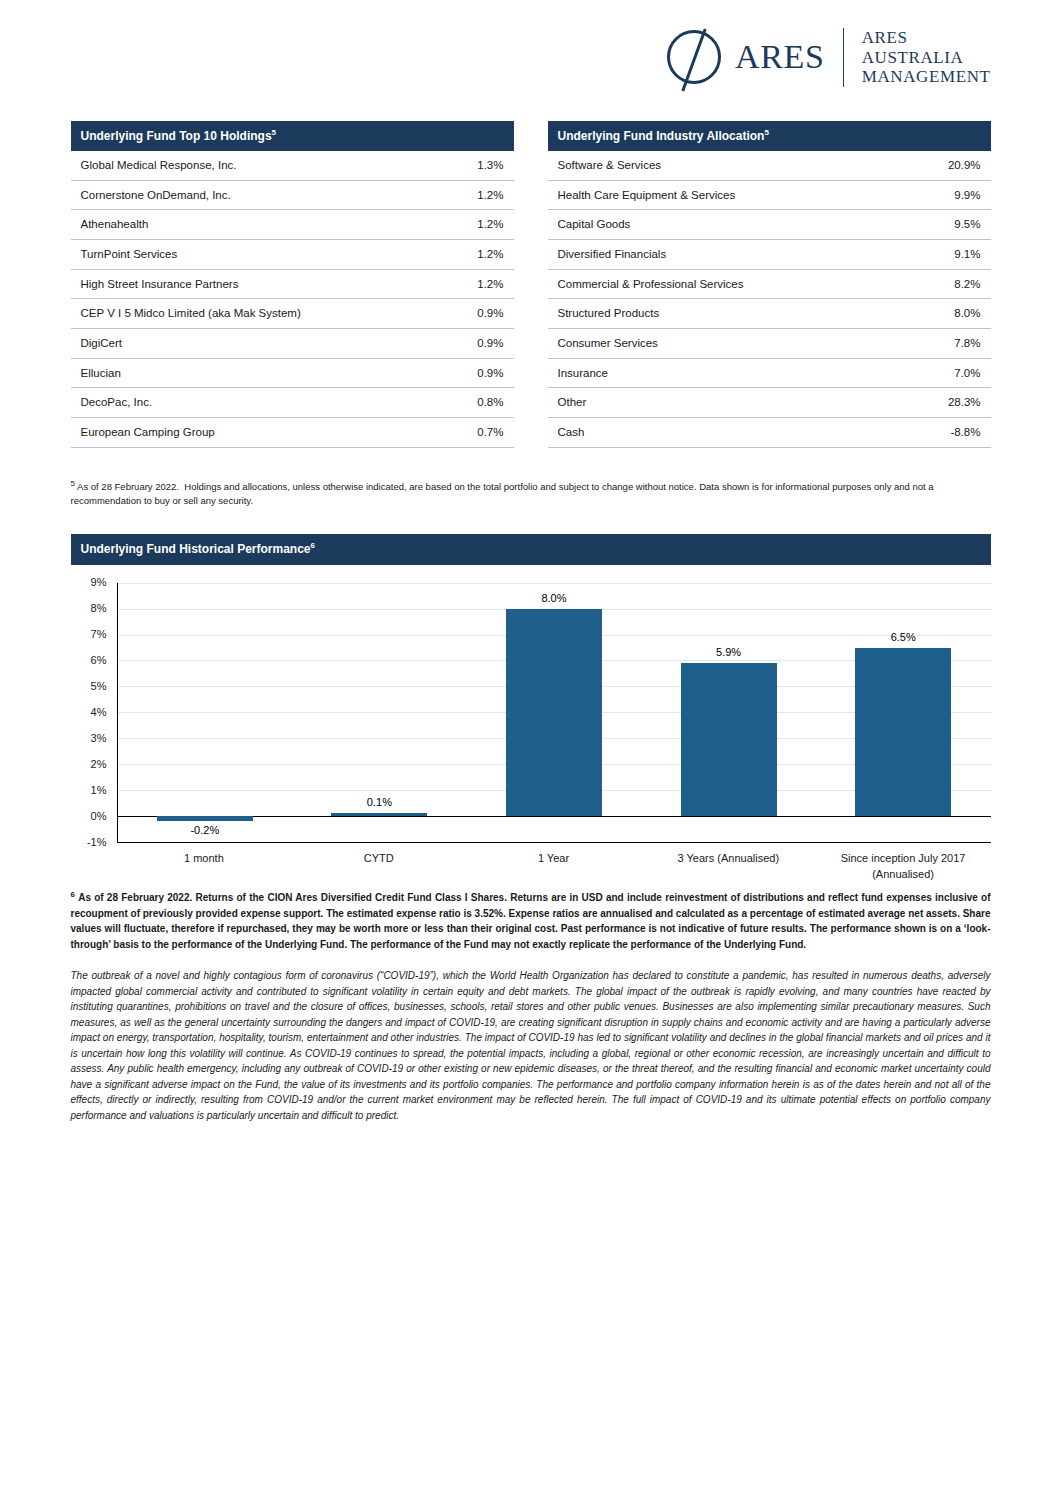ARES
ARES AUSTRALIA MANAGEMENT
Underlying Fund Top 10 Holdings 5
| Global Medical Response, Inc. | 1.3% |
| Cornerstone OnDemand, Inc. | 1.2% |
| Athenahealth | 1.2% |
| TurnPoint Services | 1.2% |
| High Street Insurance Partners | 1.2% |
| CEP V I 5 Midco Limited (aka Mak System) | 0.9% |
| DigiCert | 0.9% |
| Ellucian | 0.9% |
| DecoPac, Inc. | 0.8% |
| European Camping Group | 0.7% |
Underlying Fund Industry Allocation 5
| Software & Services | 20.9% |
| Health Care Equipment & Services | 9.9% |
| Capital Goods | 9.5% |
| Diversified Financials | 9.1% |
| Commercial & Professional Services | 8.2% |
| Structured Products | 8.0% |
| Consumer Services | 7.8% |
| Insurance | 7.0% |
| Other | 28.3% |
| Cash | -8.8% |
5 As of 28 February 2022. Holdings and allocations, unless otherwise indicated, are based on the total portfolio and subject to change without notice. Data shown is for informational purposes only and not a recommendation to buy or sell any security.
Underlying Fund Historical Performance6
9% 8% 7% 6% 5% 4% 3% 2% 1% 0% -1%
-0.2%
0.1%
8.0%
5.9%
6.5%
1 month
CYTD
1 Year
3 Years (Annualised)
Since inception July 2017(Annualised)
6 As of 28 February 2022. Returns of the CION Ares Diversified Credit Fund Class I Shares. Returns are in USD and include reinvestment of distributions and reflect fund expenses inclusive of recoupment of previously provided expense support. The estimated expense ratio is 3.52%. Expense ratios are annualised and calculated as a percentage of estimated average net assets. Share values will fluctuate, therefore if repurchased, they may be worth more or less than their original cost. Past performance is not indicative of future results. The performance shown is on a ‘look-through’ basis to the performance of the Underlying Fund. The performance of the Fund may not exactly replicate the performance of the Underlying Fund.
The outbreak of a novel and highly contagious form of coronavirus (“COVID-19”), which the World Health Organization has declared to constitute a pandemic, has resulted in numerous deaths, adversely impacted global commercial activity and contributed to significant volatility in certain equity and debt markets. The global impact of the outbreak is rapidly evolving, and many countries have reacted by instituting quarantines, prohibitions on travel and the closure of offices, businesses, schools, retail stores and other public venues. Businesses are also implementing similar precautionary measures. Such measures, as well as the general uncertainty surrounding the dangers and impact of COVID-19, are creating significant disruption in supply chains and economic activity and are having a particularly adverse impact on energy, transportation, hospitality, tourism, entertainment and other industries. The impact of COVID-19 has led to significant volatility and declines in the global financial markets and oil prices and it is uncertain how long this volatility will continue. As COVID-19 continues to spread, the potential impacts, including a global, regional or other economic recession, are increasingly uncertain and difficult to assess. Any public health emergency, including any outbreak of COVID-19 or other existing or new epidemic diseases, or the threat thereof, and the resulting financial and economic market uncertainty could have a significant adverse impact on the Fund, the value of its investments and its portfolio companies. The performance and portfolio company information herein is as of the dates herein and not all of the effects, directly or indirectly, resulting from COVID-19 and/or the current market environment may be reflected herein. The full impact of COVID-19 and its ultimate potential effects on portfolio company performance and valuations is particularly uncertain and difficult to predict.